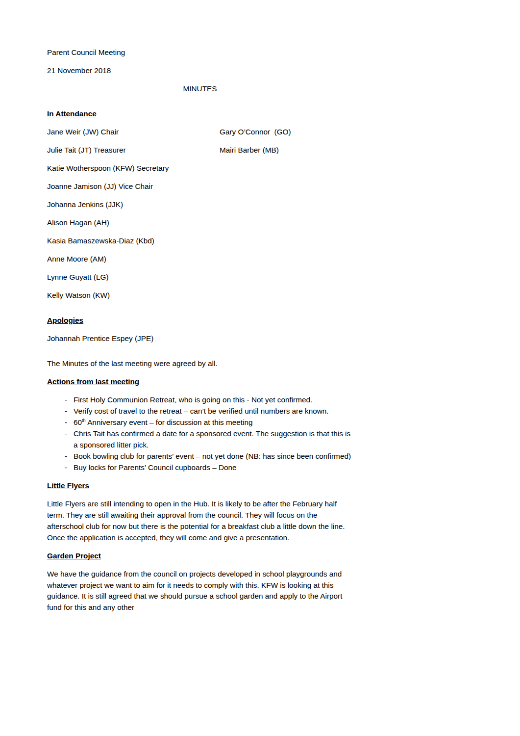Parent Council Meeting
21 November 2018
MINUTES
In Attendance
| Jane Weir (JW) Chair | Gary O’Connor (GO) |
| Julie Tait (JT) Treasurer | Mairi Barber (MB) |
| Katie Wotherspoon (KFW) Secretary | |
| Joanne Jamison (JJ) Vice Chair | |
| Johanna Jenkins (JJK) | |
| Alison Hagan (AH) | |
| Kasia Bamaszewska-Diaz (Kbd) | |
| Anne Moore (AM) | |
| Lynne Guyatt (LG) | |
| Kelly Watson (KW) | |
Apologies
Johannah Prentice Espey (JPE)
The Minutes of the last meeting were agreed by all.
Actions from last meeting
First Holy Communion Retreat, who is going on this - Not yet confirmed.
Verify cost of travel to the retreat – can’t be verified until numbers are known.
60th Anniversary event – for discussion at this meeting
Chris Tait has confirmed a date for a sponsored event. The suggestion is that this is a sponsored litter pick.
Book bowling club for parents’ event – not yet done (NB: has since been confirmed)
Buy locks for Parents’ Council cupboards – Done
Little Flyers
Little Flyers are still intending to open in the Hub. It is likely to be after the February half term. They are still awaiting their approval from the council. They will focus on the afterschool club for now but there is the potential for a breakfast club a little down the line. Once the application is accepted, they will come and give a presentation.
Garden Project
We have the guidance from the council on projects developed in school playgrounds and whatever project we want to aim for it needs to comply with this. KFW is looking at this guidance. It is still agreed that we should pursue a school garden and apply to the Airport fund for this and any other